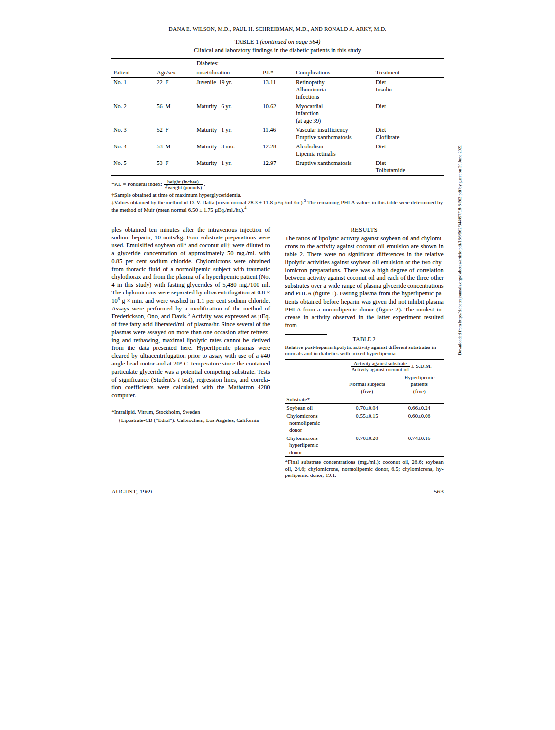Downloaded from http://diabetesjournals.org/diabetes/article-pdf/18/8/562/344997/18-8-562.pdf by guest on 30 June 2022
DANA E. WILSON, M.D., PAUL H. SCHREIBMAN, M.D., AND RONALD A. ARKY, M.D.
TABLE 1 (continued on page 564)
Clinical and laboratory findings in the diabetic patients in this study
| | | Diabetes: | | | |
| --- | --- | --- | --- | --- | --- |
| Patient | Age/sex | onset/duration | P.I.* | Complications | Treatment |
| No. 1 | 22 F | Juvenile 19 yr. | 13.11 | Retinopathy Albuminuria Infections | Diet Insulin |
| No. 2 | 56 M | Maturity 6 yr. | 10.62 | Myocardial infarction (at age 39) | Diet |
| No. 3 | 52 F | Maturity 1 yr. | 11.46 | Vascular insufficiency Eruptive xanthomatosis | Diet Clofibrate |
| No. 4 | 53 M | Maturity 3 mo. | 12.28 | Alcoholism Lipemia retinalis | Diet |
| No. 5 | 53 F | Maturity 1 yr. | 12.97 | Eruptive xanthomatosis | Diet Tolbutamide |
*P.I. = Ponderal index: height (inches)∛weight (pounds) .
†Sample obtained at time of maximum hyperglyceridemia.
‡Values obtained by the method of D. V. Datta (mean normal 28.3 ± 11.8 µEq./ml./hr.).3 The remaining PHLA values in this table were determined by the method of Muir (mean normal 6.50 ± 1.75 µEq./ml./hr.).4
ples obtained ten minutes after the intravenous injection of sodium heparin, 10 units/kg. Four substrate preparations were used. Emulsified soybean oil* and coconut oil† were diluted to a glyceride concentration of approximately 50 mg./ml. with 0.85 per cent sodium chloride. Chylomicrons were obtained from thoracic fluid of a normolipemic subject with traumatic chylothorax and from the plasma of a hyperlipemic patient (No. 4 in this study) with fasting glycerides of 5,480 mg./100 ml. The chylomicrons were separated by ultracentrifugation at 0.8 × 106 g × min. and were washed in 1.1 per cent sodium chloride. Assays were performed by a modification of the method of Frederickson, Ono, and Davis.5 Activity was expressed as µEq. of free fatty acid liberated/ml. of plasma/hr. Since several of the plasmas were assayed on more than one occasion after refreezing and rethawing, maximal lipolytic rates cannot be derived from the data presented here. Hyperlipemic plasmas were cleared by ultracentrifugation prior to assay with use of a #40 angle head motor and at 20° C. temperature since the contained particulate glyceride was a potential competing substrate. Tests of significance (Student's t test), regression lines, and correlation coefficients were calculated with the Mathatron 4280 computer.
*Intralipid. Vitrum, Stockholm, Sweden
†Lipostrate-CB ("Ediol"). Calbiochem, Los Angeles, California
RESULTS
The ratios of lipolytic activity against soybean oil and chylomicrons to the activity against coconut oil emulsion are shown in table 2. There were no significant differences in the relative lipolytic activities against soybean oil emulsion or the two chylomicron preparations. There was a high degree of correlation between activity against coconut oil and each of the three other substrates over a wide range of plasma glyceride concentrations and PHLA (figure 1). Fasting plasma from the hyperlipemic patients obtained before heparin was given did not inhibit plasma PHLA from a normolipemic donor (figure 2). The modest increase in activity observed in the latter experiment resulted from
TABLE 2
Relative post-heparin lipolytic activity against different substrates in normals and in diabetics with mixed hyperlipemia
| | Activity against substrate Activity against coconut oil ± S.D.M. |
| --- | --- |
| | Normal subjects (five) | Hyperlipemic patients (five) |
| Substrate* | | |
| Soybean oil | 0.70±0.04 | 0.66±0.24 |
| Chylomicrons normolipemic donor | 0.55±0.15 | 0.60±0.06 |
| Chylomicrons hyperlipemic donor | 0.70±0.20 | 0.74±0.16 |
*Final substrate concentrations (mg./ml.): coconut oil, 26.6; soybean oil, 24.6; chylomicrons, normolipemic donor, 6.5; chylomicrons, hyperlipemic donor, 19.1.
AUGUST, 1969
563